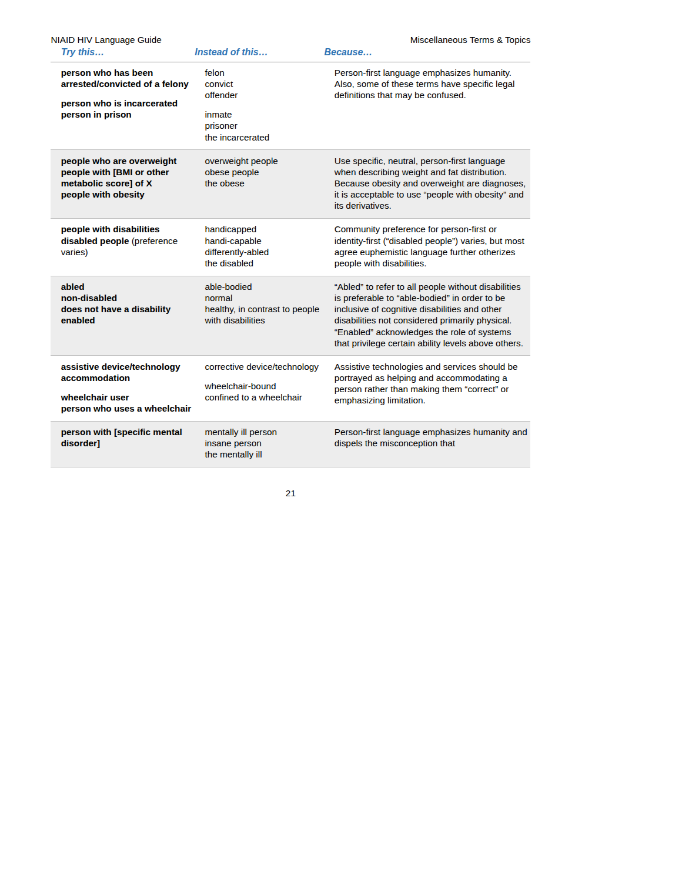NIAID HIV Language Guide Miscellaneous Terms & Topics
| Try this… | Instead of this… | Because… |
| --- | --- | --- |
| person who has been arrested/convicted of a felony person who is incarcerated person in prison | felon convict offender inmate prisoner the incarcerated | Person-first language emphasizes humanity. Also, some of these terms have specific legal definitions that may be confused. |
| people who are overweight people with [BMI or other metabolic score] of X people with obesity | overweight people obese people the obese | Use specific, neutral, person-first language when describing weight and fat distribution. Because obesity and overweight are diagnoses, it is acceptable to use “people with obesity” and its derivatives. |
| people with disabilities disabled people (preference varies) | handicapped handi-capable differently-abled the disabled | Community preference for person-first or identity-first (“disabled people”) varies, but most agree euphemistic language further otherizes people with disabilities. |
| abled non-disabled does not have a disability enabled | able-bodied normal healthy, in contrast to people with disabilities | “Abled” to refer to all people without disabilities is preferable to “able-bodied” in order to be inclusive of cognitive disabilities and other disabilities not considered primarily physical. “Enabled” acknowledges the role of systems that privilege certain ability levels above others. |
| assistive device/technology accommodation wheelchair user person who uses a wheelchair | corrective device/technology wheelchair-bound confined to a wheelchair | Assistive technologies and services should be portrayed as helping and accommodating a person rather than making them “correct” or emphasizing limitation. |
| person with [specific mental disorder] | mentally ill person insane person the mentally ill | Person-first language emphasizes humanity and dispels the misconception that |
21